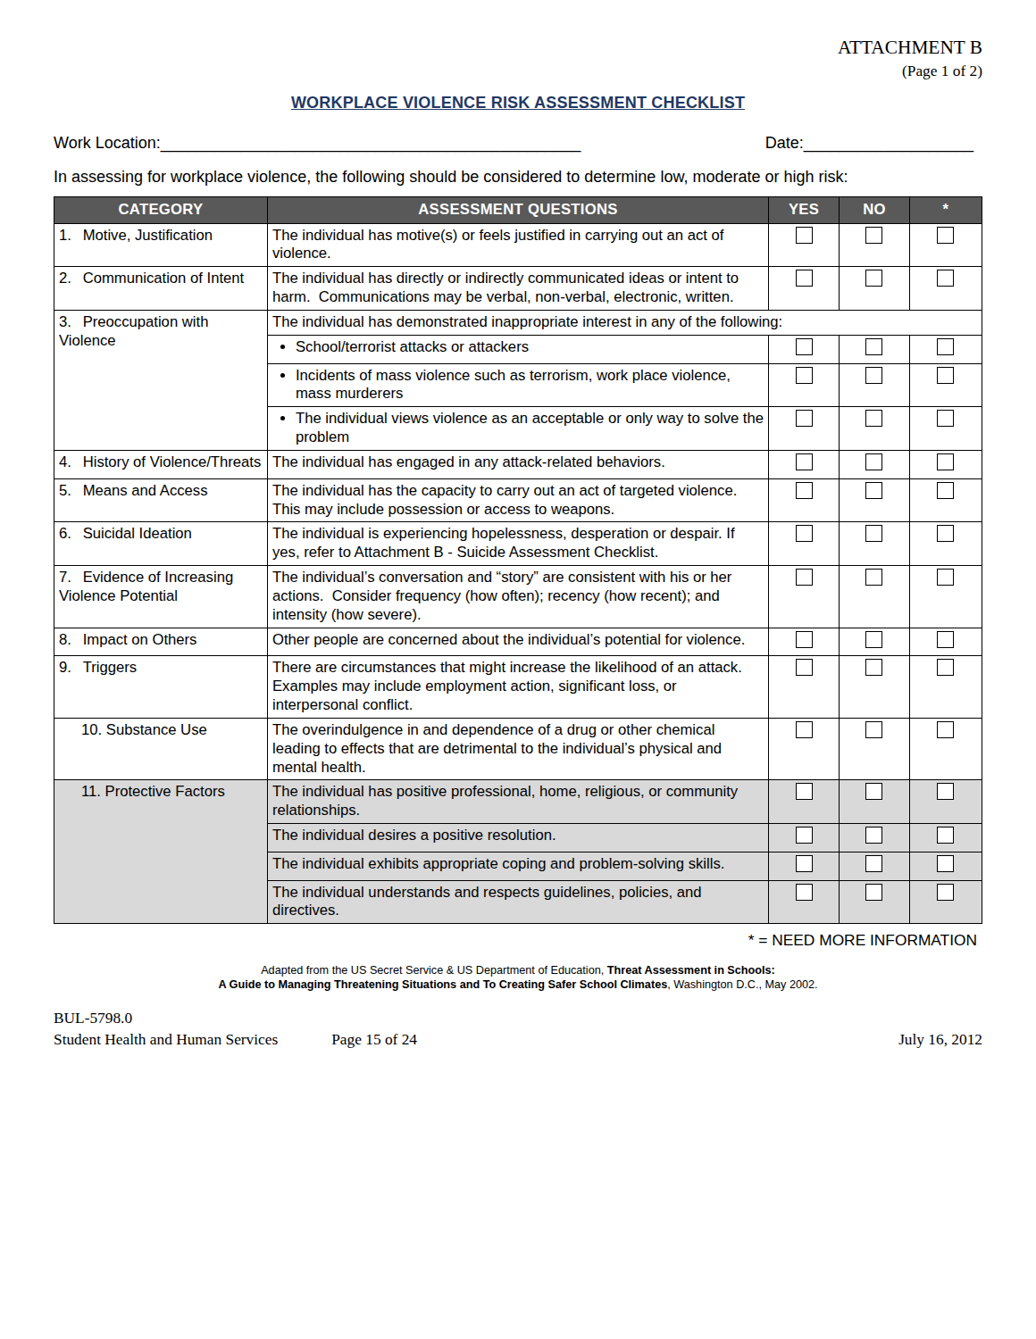ATTACHMENT B
(Page 1 of 2)
WORKPLACE VIOLENCE RISK ASSESSMENT CHECKLIST
Work Location:_______________________________________________ Date:___________________
In assessing for workplace violence, the following should be considered to determine low, moderate or high risk:
| CATEGORY | ASSESSMENT QUESTIONS | YES | NO | * |
| --- | --- | --- | --- | --- |
| 1. Motive, Justification | The individual has motive(s) or feels justified in carrying out an act of violence. | | | |
| 2. Communication of Intent | The individual has directly or indirectly communicated ideas or intent to harm. Communications may be verbal, non-verbal, electronic, written. | | | |
| 3. Preoccupation with Violence | The individual has demonstrated inappropriate interest in any of the following: |
| School/terrorist attacks or attackers | | | |
| Incidents of mass violence such as terrorism, work place violence, mass murderers | | | |
| The individual views violence as an acceptable or only way to solve the problem | | | |
| 4. History of Violence/Threats | The individual has engaged in any attack-related behaviors. | | | |
| 5. Means and Access | The individual has the capacity to carry out an act of targeted violence. This may include possession or access to weapons. | | | |
| 6. Suicidal Ideation | The individual is experiencing hopelessness, desperation or despair. If yes, refer to Attachment B - Suicide Assessment Checklist. | | | |
| 7. Evidence of Increasing Violence Potential | The individual’s conversation and “story” are consistent with his or her actions. Consider frequency (how often); recency (how recent); and intensity (how severe). | | | |
| 8. Impact on Others | Other people are concerned about the individual’s potential for violence. | | | |
| 9. Triggers | There are circumstances that might increase the likelihood of an attack. Examples may include employment action, significant loss, or interpersonal conflict. | | | |
| 10. Substance Use | The overindulgence in and dependence of a drug or other chemical leading to effects that are detrimental to the individual’s physical and mental health. | | | |
| 11. Protective Factors | The individual has positive professional, home, religious, or community relationships. | | | |
| The individual desires a positive resolution. | | | |
| The individual exhibits appropriate coping and problem-solving skills. | | | |
| The individual understands and respects guidelines, policies, and directives. | | | |
* = NEED MORE INFORMATION
Adapted from the US Secret Service & US Department of Education, Threat Assessment in Schools:
A Guide to Managing Threatening Situations and To Creating Safer School Climates, Washington D.C., May 2002.
BUL-5798.0
Student Health and Human Services Page 15 of 24 July 16, 2012